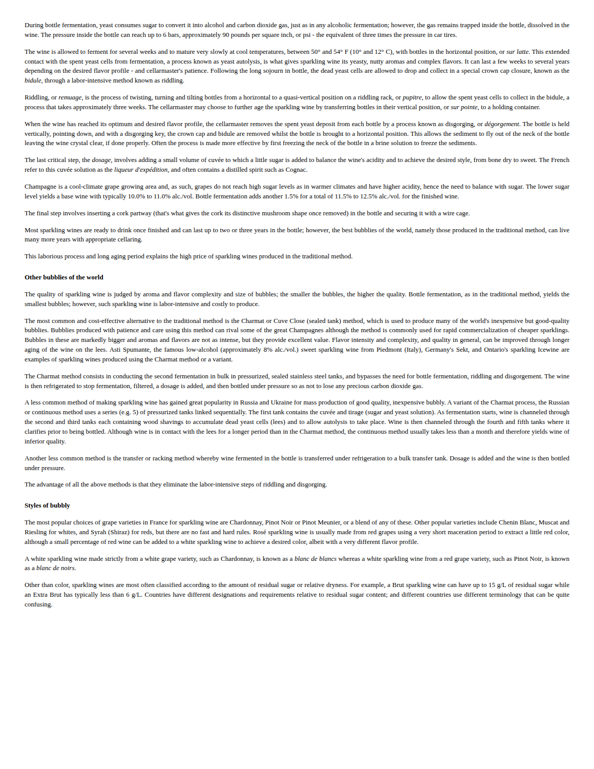During bottle fermentation, yeast consumes sugar to convert it into alcohol and carbon dioxide gas, just as in any alcoholic fermentation; however, the gas remains trapped inside the bottle, dissolved in the wine. The pressure inside the bottle can reach up to 6 bars, approximately 90 pounds per square inch, or psi - the equivalent of three times the pressure in car tires.
The wine is allowed to ferment for several weeks and to mature very slowly at cool temperatures, between 50° and 54° F (10° and 12° C), with bottles in the horizontal position, or sur latte. This extended contact with the spent yeast cells from fermentation, a process known as yeast autolysis, is what gives sparkling wine its yeasty, nutty aromas and complex flavors. It can last a few weeks to several years depending on the desired flavor profile - and cellarmaster's patience. Following the long sojourn in bottle, the dead yeast cells are allowed to drop and collect in a special crown cap closure, known as the bidule, through a labor-intensive method known as riddling.
Riddling, or remuage, is the process of twisting, turning and tilting bottles from a horizontal to a quasi-vertical position on a riddling rack, or pupitre, to allow the spent yeast cells to collect in the bidule, a process that takes approximately three weeks. The cellarmaster may choose to further age the sparkling wine by transferring bottles in their vertical position, or sur pointe, to a holding container.
When the wine has reached its optimum and desired flavor profile, the cellarmaster removes the spent yeast deposit from each bottle by a process known as disgorging, or dégorgement. The bottle is held vertically, pointing down, and with a disgorging key, the crown cap and bidule are removed whilst the bottle is brought to a horizontal position. This allows the sediment to fly out of the neck of the bottle leaving the wine crystal clear, if done properly. Often the process is made more effective by first freezing the neck of the bottle in a brine solution to freeze the sediments.
The last critical step, the dosage, involves adding a small volume of cuvée to which a little sugar is added to balance the wine's acidity and to achieve the desired style, from bone dry to sweet. The French refer to this cuvée solution as the liqueur d'expédition, and often contains a distilled spirit such as Cognac.
Champagne is a cool-climate grape growing area and, as such, grapes do not reach high sugar levels as in warmer climates and have higher acidity, hence the need to balance with sugar. The lower sugar level yields a base wine with typically 10.0% to 11.0% alc./vol. Bottle fermentation adds another 1.5% for a total of 11.5% to 12.5% alc./vol. for the finished wine.
The final step involves inserting a cork partway (that's what gives the cork its distinctive mushroom shape once removed) in the bottle and securing it with a wire cage.
Most sparkling wines are ready to drink once finished and can last up to two or three years in the bottle; however, the best bubblies of the world, namely those produced in the traditional method, can live many more years with appropriate cellaring.
This laborious process and long aging period explains the high price of sparkling wines produced in the traditional method.
Other bubblies of the world
The quality of sparkling wine is judged by aroma and flavor complexity and size of bubbles; the smaller the bubbles, the higher the quality. Bottle fermentation, as in the traditional method, yields the smallest bubbles; however, such sparkling wine is labor-intensive and costly to produce.
The most common and cost-effective alternative to the traditional method is the Charmat or Cuve Close (sealed tank) method, which is used to produce many of the world's inexpensive but good-quality bubblies. Bubblies produced with patience and care using this method can rival some of the great Champagnes although the method is commonly used for rapid commercialization of cheaper sparklings. Bubbles in these are markedly bigger and aromas and flavors are not as intense, but they provide excellent value. Flavor intensity and complexity, and quality in general, can be improved through longer aging of the wine on the lees. Asti Spumante, the famous low-alcohol (approximately 8% alc./vol.) sweet sparkling wine from Piedmont (Italy), Germany's Sekt, and Ontario's sparkling Icewine are examples of sparkling wines produced using the Charmat method or a variant.
The Charmat method consists in conducting the second fermentation in bulk in pressurized, sealed stainless steel tanks, and bypasses the need for bottle fermentation, riddling and disgorgement. The wine is then refrigerated to stop fermentation, filtered, a dosage is added, and then bottled under pressure so as not to lose any precious carbon dioxide gas.
A less common method of making sparkling wine has gained great popularity in Russia and Ukraine for mass production of good quality, inexpensive bubbly. A variant of the Charmat process, the Russian or continuous method uses a series (e.g. 5) of pressurized tanks linked sequentially. The first tank contains the cuvée and tirage (sugar and yeast solution). As fermentation starts, wine is channeled through the second and third tanks each containing wood shavings to accumulate dead yeast cells (lees) and to allow autolysis to take place. Wine is then channeled through the fourth and fifth tanks where it clarifies prior to being bottled. Although wine is in contact with the lees for a longer period than in the Charmat method, the continuous method usually takes less than a month and therefore yields wine of inferior quality.
Another less common method is the transfer or racking method whereby wine fermented in the bottle is transferred under refrigeration to a bulk transfer tank. Dosage is added and the wine is then bottled under pressure.
The advantage of all the above methods is that they eliminate the labor-intensive steps of riddling and disgorging.
Styles of bubbly
The most popular choices of grape varieties in France for sparkling wine are Chardonnay, Pinot Noir or Pinot Meunier, or a blend of any of these. Other popular varieties include Chenin Blanc, Muscat and Riesling for whites, and Syrah (Shiraz) for reds, but there are no fast and hard rules. Rosé sparkling wine is usually made from red grapes using a very short maceration period to extract a little red color, although a small percentage of red wine can be added to a white sparkling wine to achieve a desired color, albeit with a very different flavor profile.
A white sparkling wine made strictly from a white grape variety, such as Chardonnay, is known as a blanc de blancs whereas a white sparkling wine from a red grape variety, such as Pinot Noir, is known as a blanc de noirs.
Other than color, sparkling wines are most often classified according to the amount of residual sugar or relative dryness. For example, a Brut sparkling wine can have up to 15 g/L of residual sugar while an Extra Brut has typically less than 6 g/L. Countries have different designations and requirements relative to residual sugar content; and different countries use different terminology that can be quite confusing.